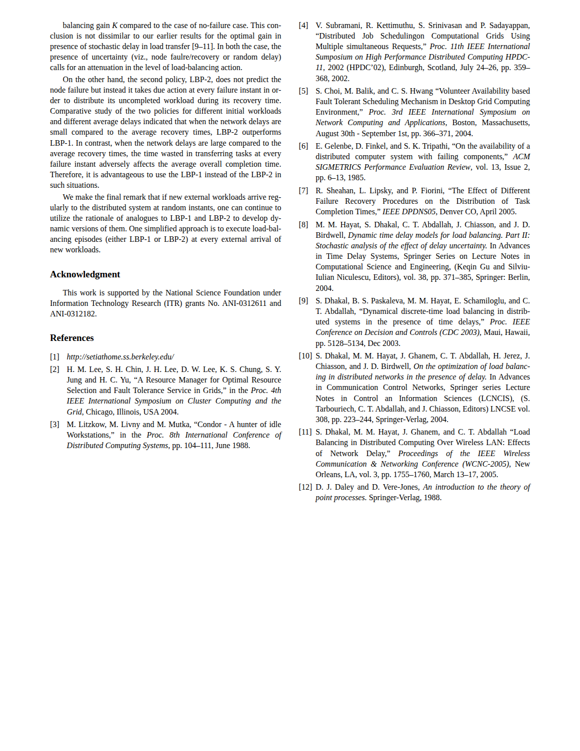balancing gain K compared to the case of no-failure case. This conclusion is not dissimilar to our earlier results for the optimal gain in presence of stochastic delay in load transfer [9–11]. In both the case, the presence of uncertainty (viz., node faulre/recovery or random delay) calls for an attenuation in the level of load-balancing action.
On the other hand, the second policy, LBP-2, does not predict the node failure but instead it takes due action at every failure instant in order to distribute its uncompleted workload during its recovery time. Comparative study of the two policies for different initial workloads and different average delays indicated that when the network delays are small compared to the average recovery times, LBP-2 outperforms LBP-1. In contrast, when the network delays are large compared to the average recovery times, the time wasted in transferring tasks at every failure instant adversely affects the average overall completion time. Therefore, it is advantageous to use the LBP-1 instead of the LBP-2 in such situations.
We make the final remark that if new external workloads arrive regularly to the distributed system at random instants, one can continue to utilize the rationale of analogues to LBP-1 and LBP-2 to develop dynamic versions of them. One simplified approach is to execute load-balancing episodes (either LBP-1 or LBP-2) at every external arrival of new workloads.
Acknowledgment
This work is supported by the National Science Foundation under Information Technology Research (ITR) grants No. ANI-0312611 and ANI-0312182.
References
http://setiathome.ss.berkeley.edu/
H. M. Lee, S. H. Chin, J. H. Lee, D. W. Lee, K. S. Chung, S. Y. Jung and H. C. Yu, “A Resource Manager for Optimal Resource Selection and Fault Tolerance Service in Grids,” in the Proc. 4th IEEE International Symposium on Cluster Computing and the Grid, Chicago, Illinois, USA 2004.
M. Litzkow, M. Livny and M. Mutka, “Condor - A hunter of idle Workstations,” in the Proc. 8th International Conference of Distributed Computing Systems, pp. 104–111, June 1988.
V. Subramani, R. Kettimuthu, S. Srinivasan and P. Sadayappan, “Distributed Job Schedulingon Computational Grids Using Multiple simultaneous Requests,” Proc. 11th IEEE International Sumposium on High Performance Distributed Computing HPDC-11, 2002 (HPDC’02), Edinburgh, Scotland, July 24–26, pp. 359–368, 2002.
S. Choi, M. Balik, and C. S. Hwang “Volunteer Availability based Fault Tolerant Scheduling Mechanism in Desktop Grid Computing Environment,” Proc. 3rd IEEE International Symposium on Network Computing and Applications, Boston, Massachusetts, August 30th - September 1st, pp. 366–371, 2004.
E. Gelenbe, D. Finkel, and S. K. Tripathi, “On the availability of a distributed computer system with failing components,” ACM SIGMETRICS Performance Evaluation Review, vol. 13, Issue 2, pp. 6–13, 1985.
R. Sheahan, L. Lipsky, and P. Fiorini, “The Effect of Different Failure Recovery Procedures on the Distribution of Task Completion Times,” IEEE DPDNS05, Denver CO, April 2005.
M. M. Hayat, S. Dhakal, C. T. Abdallah, J. Chiasson, and J. D. Birdwell, Dynamic time delay models for load balancing. Part II: Stochastic analysis of the effect of delay uncertainty. In Advances in Time Delay Systems, Springer Series on Lecture Notes in Computational Science and Engineering, (Keqin Gu and Silviu-Iulian Niculescu, Editors), vol. 38, pp. 371–385, Springer: Berlin, 2004.
S. Dhakal, B. S. Paskaleva, M. M. Hayat, E. Schamiloglu, and C. T. Abdallah, “Dynamical discrete-time load balancing in distributed systems in the presence of time delays,” Proc. IEEE Conference on Decision and Controls (CDC 2003), Maui, Hawaii, pp. 5128–5134, Dec 2003.
S. Dhakal, M. M. Hayat, J. Ghanem, C. T. Abdallah, H. Jerez, J. Chiasson, and J. D. Birdwell, On the optimization of load balancing in distributed networks in the presence of delay. In Advances in Communication Control Networks, Springer series Lecture Notes in Control an Information Sciences (LCNCIS), (S. Tarbouriech, C. T. Abdallah, and J. Chiasson, Editors) LNCSE vol. 308, pp. 223–244, Springer-Verlag, 2004.
S. Dhakal, M. M. Hayat, J. Ghanem, and C. T. Abdallah “Load Balancing in Distributed Computing Over Wireless LAN: Effects of Network Delay,” Proceedings of the IEEE Wireless Communication & Networking Conference (WCNC-2005), New Orleans, LA, vol. 3, pp. 1755–1760, March 13–17, 2005.
D. J. Daley and D. Vere-Jones, An introduction to the theory of point processes. Springer-Verlag, 1988.